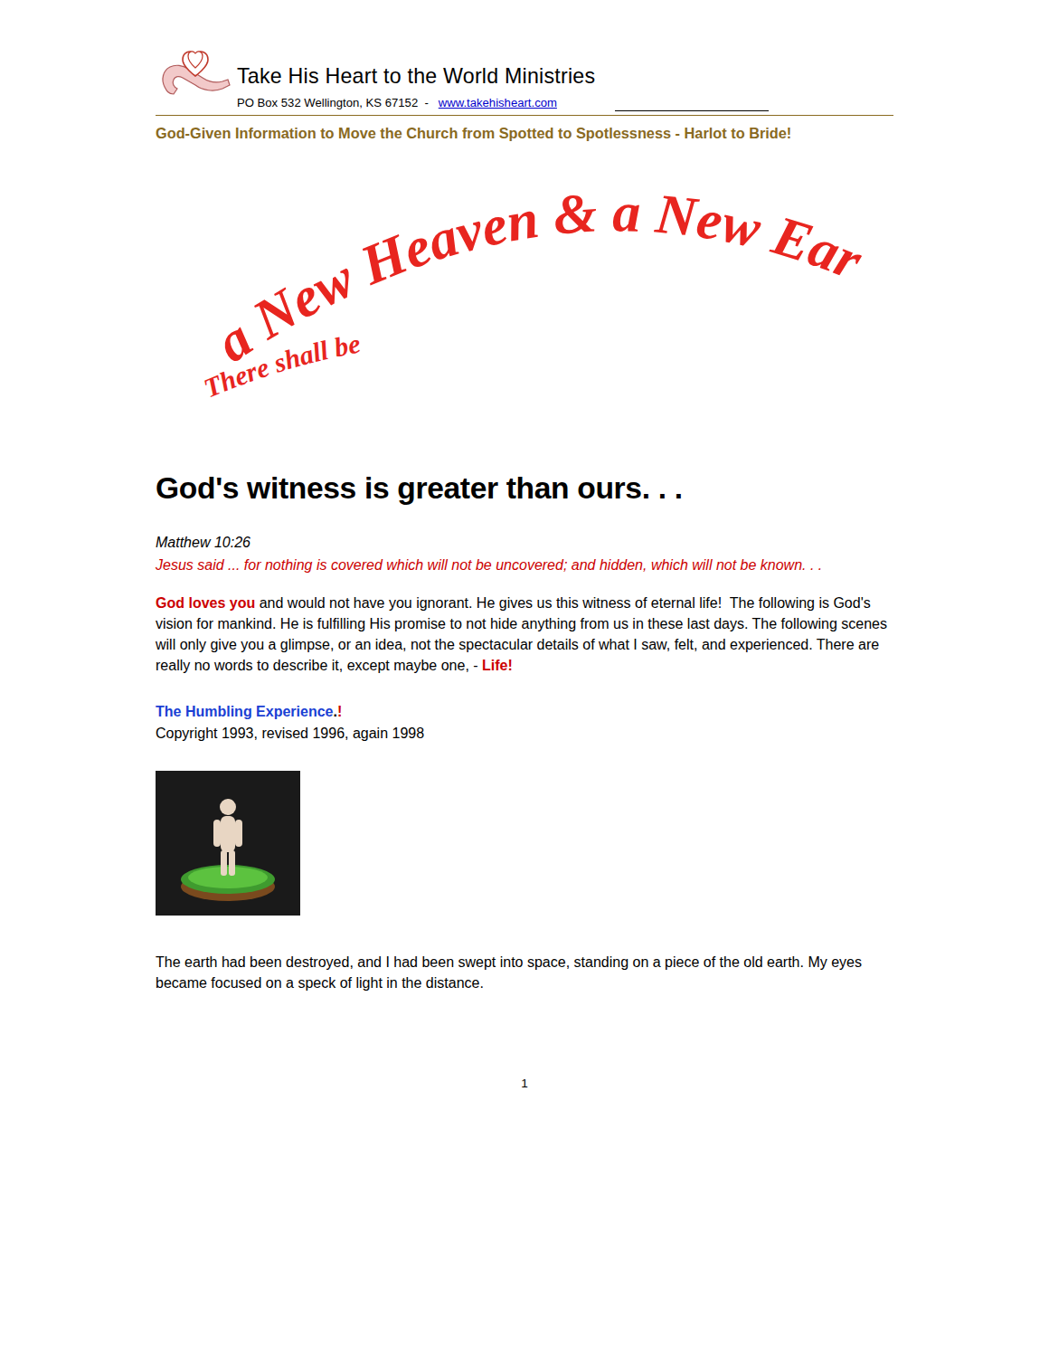Take His Heart to the World Ministries
PO Box 532 Wellington, KS 67152 - www.takehisheart.com
God-Given Information to Move the Church from Spotted to Spotlessness - Harlot to Bride!
a New Heaven & a New Earth There shall be
God's witness is greater than ours. . .
Matthew 10:26
Jesus said ... for nothing is covered which will not be uncovered; and hidden, which will not be known. . .
God loves you and would not have you ignorant. He gives us this witness of eternal life! The following is God's vision for mankind. He is fulfilling His promise to not hide anything from us in these last days. The following scenes will only give you a glimpse, or an idea, not the spectacular details of what I saw, felt, and experienced. There are really no words to describe it, except maybe one, - Life!
The Humbling Experience.!
Copyright 1993, revised 1996, again 1998
The earth had been destroyed, and I had been swept into space, standing on a piece of the old earth. My eyes became focused on a speck of light in the distance.
1